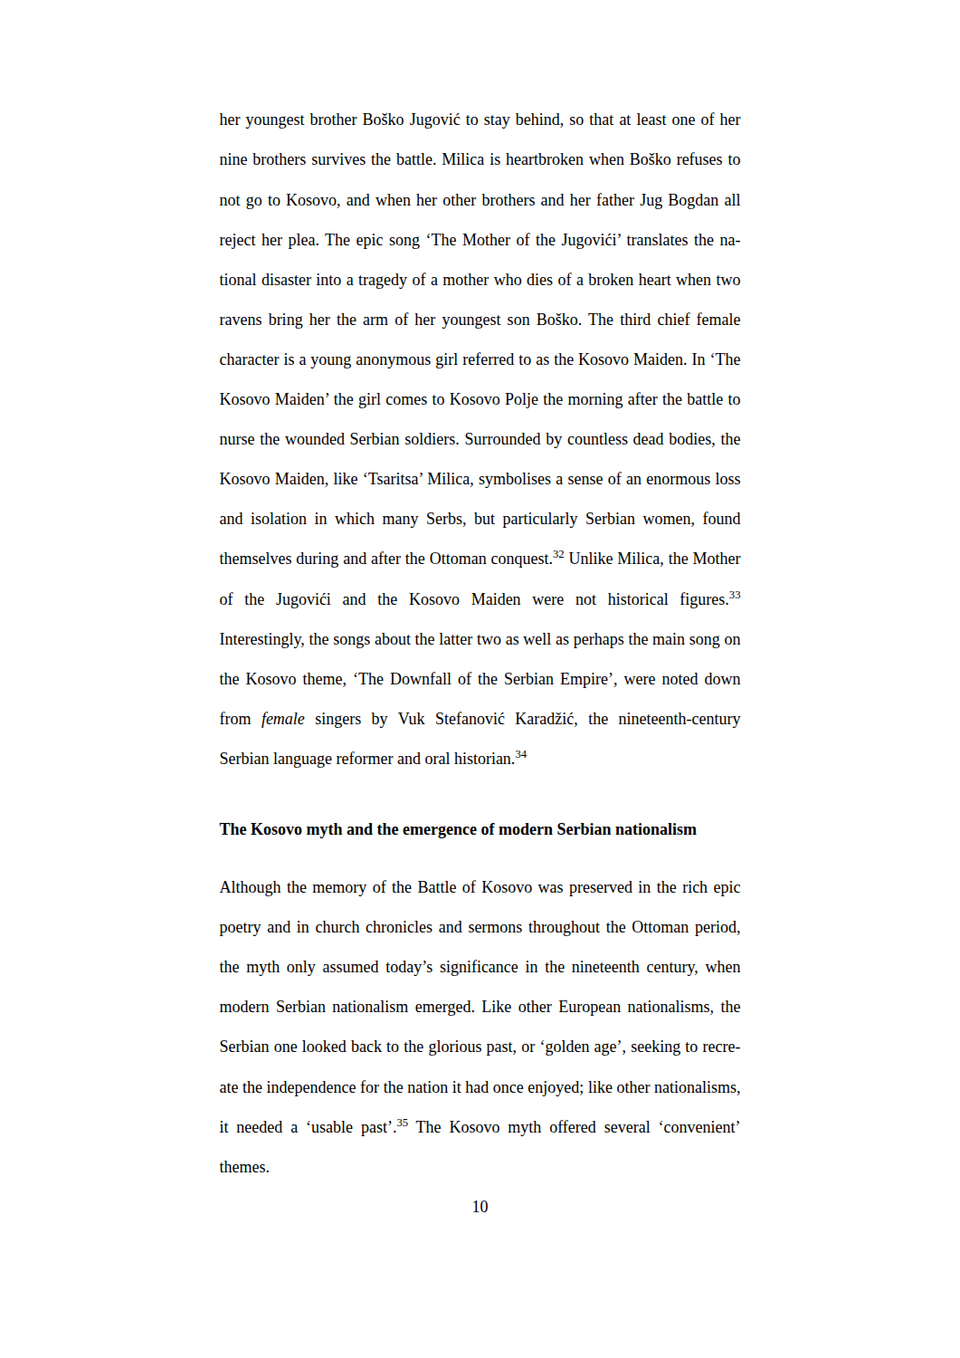her youngest brother Boško Jugović to stay behind, so that at least one of her nine brothers survives the battle. Milica is heartbroken when Boško refuses to not go to Kosovo, and when her other brothers and her father Jug Bogdan all reject her plea. The epic song ‘The Mother of the Jugovići’ translates the national disaster into a tragedy of a mother who dies of a broken heart when two ravens bring her the arm of her youngest son Boško. The third chief female character is a young anonymous girl referred to as the Kosovo Maiden. In ‘The Kosovo Maiden’ the girl comes to Kosovo Polje the morning after the battle to nurse the wounded Serbian soldiers. Surrounded by countless dead bodies, the Kosovo Maiden, like ‘Tsaritsa’ Milica, symbolises a sense of an enormous loss and isolation in which many Serbs, but particularly Serbian women, found themselves during and after the Ottoman conquest.32 Unlike Milica, the Mother of the Jugovići and the Kosovo Maiden were not historical figures.33 Interestingly, the songs about the latter two as well as perhaps the main song on the Kosovo theme, ‘The Downfall of the Serbian Empire’, were noted down from female singers by Vuk Stefanović Karadžić, the nineteenth-century Serbian language reformer and oral historian.34
The Kosovo myth and the emergence of modern Serbian nationalism
Although the memory of the Battle of Kosovo was preserved in the rich epic poetry and in church chronicles and sermons throughout the Ottoman period, the myth only assumed today’s significance in the nineteenth century, when modern Serbian nationalism emerged. Like other European nationalisms, the Serbian one looked back to the glorious past, or ‘golden age’, seeking to recreate the independence for the nation it had once enjoyed; like other nationalisms, it needed a ‘usable past’.35 The Kosovo myth offered several ‘convenient’ themes.
10